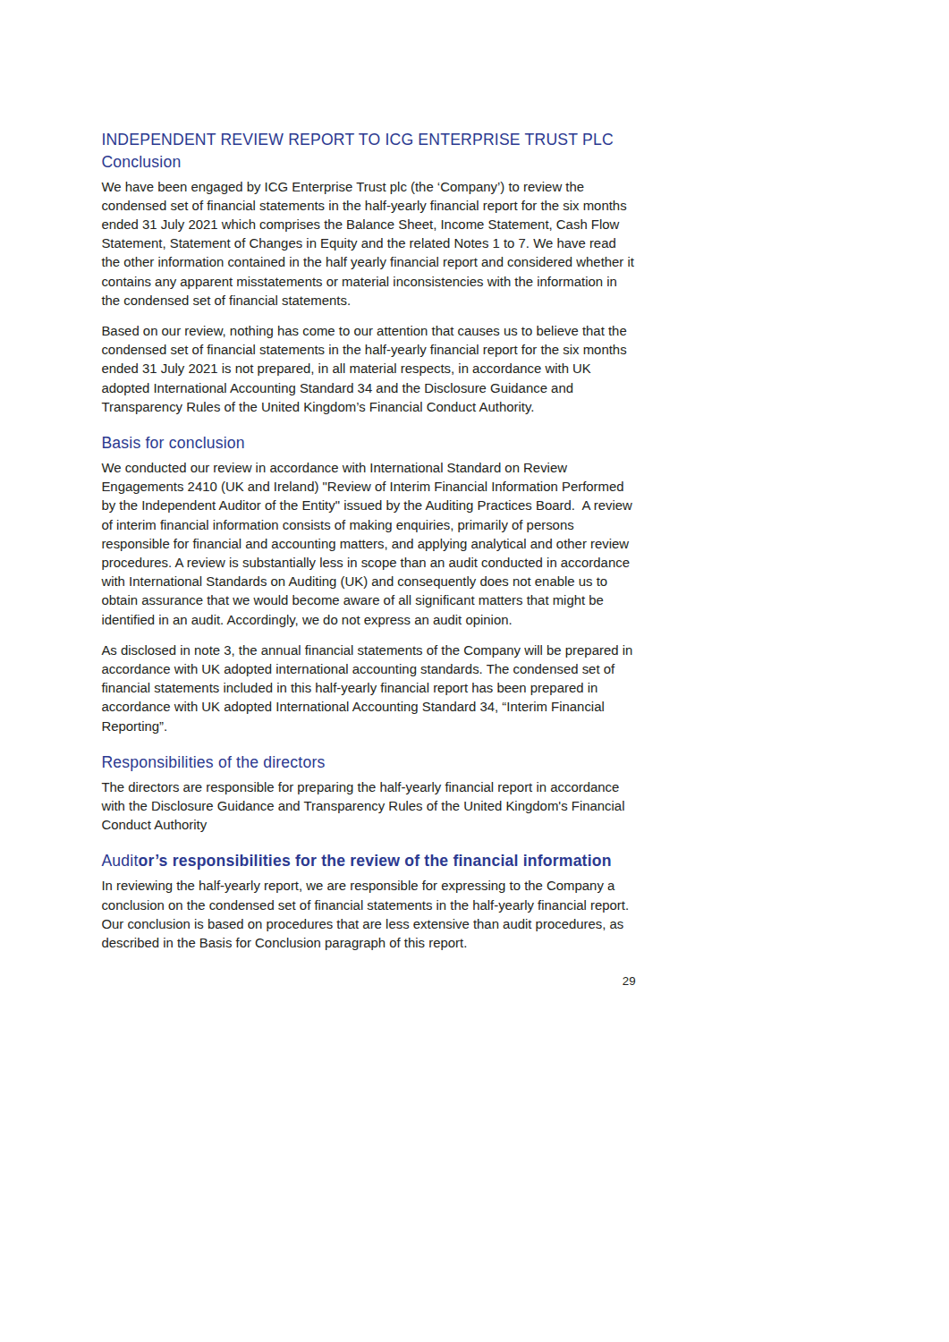INDEPENDENT REVIEW REPORT TO ICG ENTERPRISE TRUST PLC
Conclusion
We have been engaged by ICG Enterprise Trust plc (the ‘Company’) to review the condensed set of financial statements in the half-yearly financial report for the six months ended 31 July 2021 which comprises the Balance Sheet, Income Statement, Cash Flow Statement, Statement of Changes in Equity and the related Notes 1 to 7. We have read the other information contained in the half yearly financial report and considered whether it contains any apparent misstatements or material inconsistencies with the information in the condensed set of financial statements.
Based on our review, nothing has come to our attention that causes us to believe that the condensed set of financial statements in the half-yearly financial report for the six months ended 31 July 2021 is not prepared, in all material respects, in accordance with UK adopted International Accounting Standard 34 and the Disclosure Guidance and Transparency Rules of the United Kingdom’s Financial Conduct Authority.
Basis for conclusion
We conducted our review in accordance with International Standard on Review Engagements 2410 (UK and Ireland) "Review of Interim Financial Information Performed by the Independent Auditor of the Entity" issued by the Auditing Practices Board. A review of interim financial information consists of making enquiries, primarily of persons responsible for financial and accounting matters, and applying analytical and other review procedures. A review is substantially less in scope than an audit conducted in accordance with International Standards on Auditing (UK) and consequently does not enable us to obtain assurance that we would become aware of all significant matters that might be identified in an audit. Accordingly, we do not express an audit opinion.
As disclosed in note 3, the annual financial statements of the Company will be prepared in accordance with UK adopted international accounting standards. The condensed set of financial statements included in this half-yearly financial report has been prepared in accordance with UK adopted International Accounting Standard 34, “Interim Financial Reporting”.
Responsibilities of the directors
The directors are responsible for preparing the half-yearly financial report in accordance with the Disclosure Guidance and Transparency Rules of the United Kingdom's Financial Conduct Authority
Auditor’s responsibilities for the review of the financial information
In reviewing the half-yearly report, we are responsible for expressing to the Company a conclusion on the condensed set of financial statements in the half-yearly financial report. Our conclusion is based on procedures that are less extensive than audit procedures, as described in the Basis for Conclusion paragraph of this report.
29